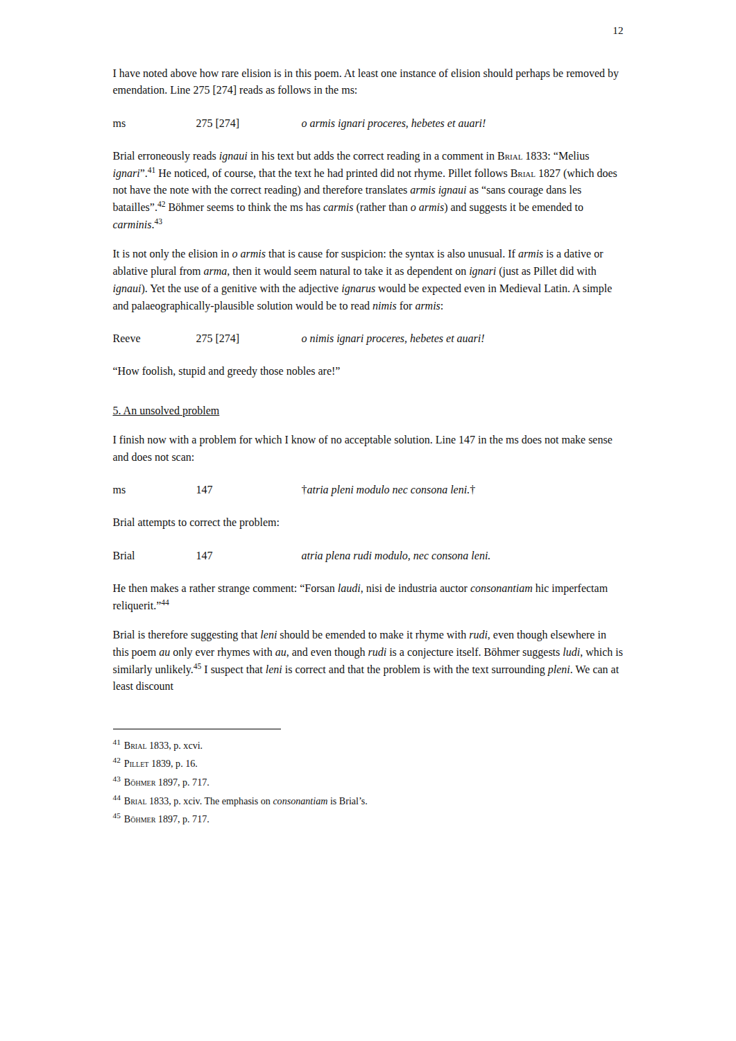12
I have noted above how rare elision is in this poem. At least one instance of elision should perhaps be removed by emendation. Line 275 [274] reads as follows in the ms:
ms 275 [274] o armis ignari proceres, hebetes et auari!
Brial erroneously reads ignaui in his text but adds the correct reading in a comment in Brial 1833: “Melius ignari”.41 He noticed, of course, that the text he had printed did not rhyme. Pillet follows Brial 1827 (which does not have the note with the correct reading) and therefore translates armis ignaui as “sans courage dans les batailles”.42 Böhmer seems to think the ms has carmis (rather than o armis) and suggests it be emended to carminis.43
It is not only the elision in o armis that is cause for suspicion: the syntax is also unusual. If armis is a dative or ablative plural from arma, then it would seem natural to take it as dependent on ignari (just as Pillet did with ignaui). Yet the use of a genitive with the adjective ignarus would be expected even in Medieval Latin. A simple and palaeographically-plausible solution would be to read nimis for armis:
Reeve 275 [274] o nimis ignari proceres, hebetes et auari!
“How foolish, stupid and greedy those nobles are!”
5. An unsolved problem
I finish now with a problem for which I know of no acceptable solution. Line 147 in the ms does not make sense and does not scan:
ms 147 †atria pleni modulo nec consona leni.†
Brial attempts to correct the problem:
Brial 147 atria plena rudi modulo, nec consona leni.
He then makes a rather strange comment: “Forsan laudi, nisi de industria auctor consonantiam hic imperfectam reliquerit.”44
Brial is therefore suggesting that leni should be emended to make it rhyme with rudi, even though elsewhere in this poem au only ever rhymes with au, and even though rudi is a conjecture itself. Böhmer suggests ludi, which is similarly unlikely.45 I suspect that leni is correct and that the problem is with the text surrounding pleni. We can at least discount
41 Brial 1833, p. xcvi.
42 Pillet 1839, p. 16.
43 Böhmer 1897, p. 717.
44 Brial 1833, p. xciv. The emphasis on consonantiam is Brial’s.
45 Böhmer 1897, p. 717.